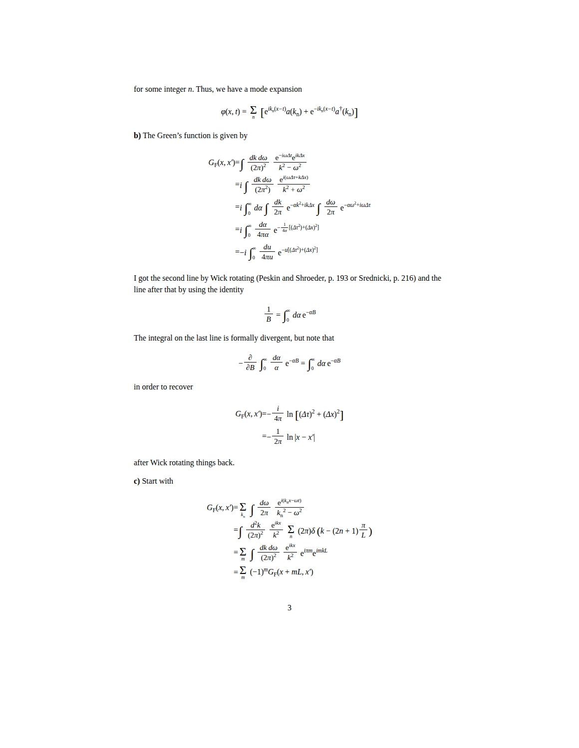for some integer n. Thus, we have a mode expansion
φ(x, t) = Σn [eikn(x−t)a(kn) + e−ikn(x−t)a†(kn)]
b) The Green’s function is given by
| G F ( x , x′ ) | = | ∫ dk dω (2 π ) 2 e − iωΔt e ikΔx k 2 − ω 2 |
| | = | i ∫ dk dω (2 π 2 ) e i ( ωΔτ + kΔx ) k 2 + ω 2 |
| | = | i ∫ ∞ 0 dα ∫ dk 2 π e − αk 2 + ikΔx ∫ dω 2 π e − αω 2 + iωΔτ |
| | = | i ∫ ∞ 0 dα 4 πα e − 1 4 α [( Δτ 2 )+( Δx ) 2 ] |
| | = | − i ∫ ∞ 0 du 4 πu e − u [( Δτ 2 )+( Δx ) 2 ] |
I got the second line by Wick rotating (Peskin and Shroeder, p. 193 or Srednicki, p. 216) and the line after that by using the identity
1 B = ∫∞0 dα e−αB
The integral on the last line is formally divergent, but note that
−∂∂B ∫∞0 dα α e−αB = ∫∞0 dα e−αB
in order to recover
| G F ( x , x′ ) | = | − i 4 π ln [ ( Δτ ) 2 + ( Δx ) 2 ] |
| | = | − 1 2 π ln / x − x′ / |
after Wick rotating things back.
c) Start with
| G F ( x , x′ ) | = | Σ k n ∫ dω 2 π e i ( k n x − ωt ) k n 2 − ω 2 |
| | = | ∫ d 2 k (2 π ) 2 e ikx k 2 Σ n (2 π ) δ ( k − (2 n + 1) π L ) |
| | = | Σ m ∫ dk dω (2 π ) 2 e ikx k 2 e iπm e imkL |
| | = | Σ m (−1) m G F ( x + mL , x′ ) |
3